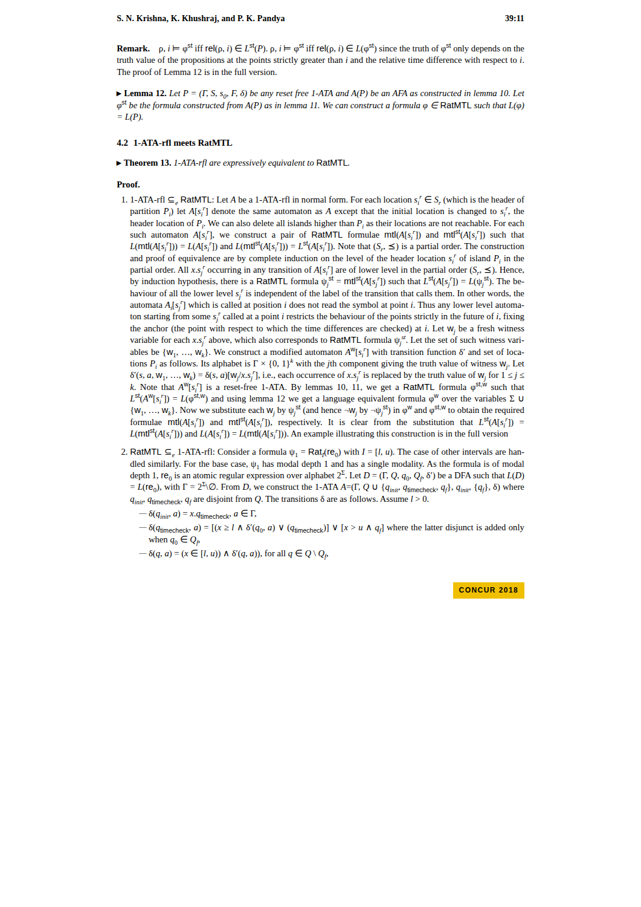S. N. Krishna, K. Khushraj, and P. K. Pandya 39:11
Remark. ρ, i ⊨ φst iff rel(ρ, i) ∈ Lst(P). ρ, i ⊨ φst iff rel(ρ, i) ∈ L(φst) since the truth of φst only depends on the truth value of the propositions at the points strictly greater than i and the relative time difference with respect to i. The proof of Lemma 12 is in the full version.
▸ Lemma 12. Let P = (Γ, S, s0, F, δ) be any reset free 1-ATA and A(P) be an AFA as constructed in lemma 10. Let φst be the formula constructed from A(P) as in lemma 11. We can construct a formula φ ∈ RatMTL such that L(φ) = L(P).
4.21-ATA-rfl meets RatMTL
▸ Theorem 13. 1-ATA-rfl are expressively equivalent to RatMTL.
Proof.
1-ATA-rfl ⊆e RatMTL: Let A be a 1-ATA-rfl in normal form. For each location sir ∈ Sr (which is the header of partition Pi) let A[sir] denote the same automaton as A except that the initial location is changed to sir, the header location of Pi. We can also delete all islands higher than Pi as their locations are not reachable. For each such automaton A[sir], we construct a pair of RatMTL formulae mtl(A[sir]) and mtlst(A[sir]) such that L(mtl(A[sir])) = L(A[sir]) and L(mtlst(A[sir])) = Lst(A[sir]). Note that (Sr, ⪯) is a partial order. The construction and proof of equivalence are by complete induction on the level of the header location sir of island Pi in the partial order. All x.sjr occurring in any transition of A[sir] are of lower level in the partial order (Sr, ⪯). Hence, by induction hypothesis, there is a RatMTL formula ψjst = mtlst(A[sjr]) such that Lst(A[sjr]) = L(ψjst). The behaviour of all the lower level sjr is independent of the label of the transition that calls them. In other words, the automata Ai[sjr] which is called at position i does not read the symbol at point i. Thus any lower level automaton starting from some sjr called at a point i restricts the behaviour of the points strictly in the future of i, fixing the anchor (the point with respect to which the time differences are checked) at i. Let wj be a fresh witness variable for each x.sjr above, which also corresponds to RatMTL formula ψjst. Let the set of such witness variables be {w1, …, wk}. We construct a modified automaton Aw[sir] with transition function δ′ and set of locations Pi as follows. Its alphabet is Γ × {0, 1}k with the jth component giving the truth value of witness wj. Let δ′(s, a, w1, …, wk) = δ(s, a)[wj/x.sjr], i.e., each occurrence of x.sjr is replaced by the truth value of wj for 1 ≤ j ≤ k. Note that Aw[sir] is a reset-free 1-ATA. By lemmas 10, 11, we get a RatMTL formula φst,w such that Lst(Aw[sir]) = L(φst,w) and using lemma 12 we get a language equivalent formula φw over the variables Σ ∪ {w1, …, wk}. Now we substitute each wj by ψjst (and hence ¬wj by ¬ψjst) in φw and φst,w to obtain the required formulae mtl(A[sir]) and mtlst(A[sir]), respectively. It is clear from the substitution that Lst(A[sir]) = L(mtlst(A[sir])) and L(A[sir]) = L(mtl(A[sir])). An example illustrating this construction is in the full version
RatMTL ⊆e 1-ATA-rfl: Consider a formula ψ1 = RatI(re0) with I = [l, u). The case of other intervals are handled similarly. For the base case, ψ1 has modal depth 1 and has a single modality. As the formula is of modal depth 1, re0 is an atomic regular expression over alphabet 2Σ. Let D = (Γ, Q, q0, Qf, δ′) be a DFA such that L(D) = L(re0), with Γ = 2Σ\∅. From D, we construct the 1-ATA A=(Γ, Q ∪ {qinit, qtimecheck, qf}, qinit, {qf}, δ) where qinit, qtimecheck, qf are disjoint from Q. The transitions δ are as follows. Assume l > 0.
δ(qinit, a) = x.qtimecheck, a ∈ Γ,
δ(qtimecheck, a) = [(x ≥ l ∧ δ′(q0, a) ∨ (qtimecheck)] ∨ [x > u ∧ qf] where the latter disjunct is added only when q0 ∈ Qf,
δ(q, a) = (x ∈ [l, u)) ∧ δ′(q, a)), for all q ∈ Q \ Qf,
CONCUR 2018